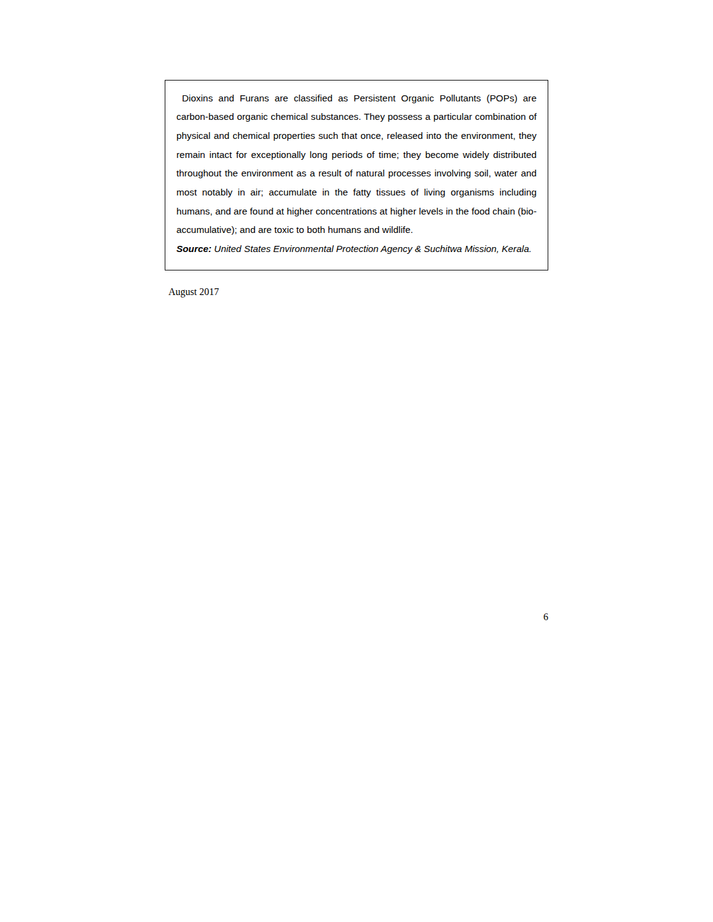Dioxins and Furans are classified as Persistent Organic Pollutants (POPs) are carbon-based organic chemical substances. They possess a particular combination of physical and chemical properties such that once, released into the environment, they remain intact for exceptionally long periods of time; they become widely distributed throughout the environment as a result of natural processes involving soil, water and most notably in air; accumulate in the fatty tissues of living organisms including humans, and are found at higher concentrations at higher levels in the food chain (bio-accumulative); and are toxic to both humans and wildlife.
Source: United States Environmental Protection Agency & Suchitwa Mission, Kerala.
August 2017
6